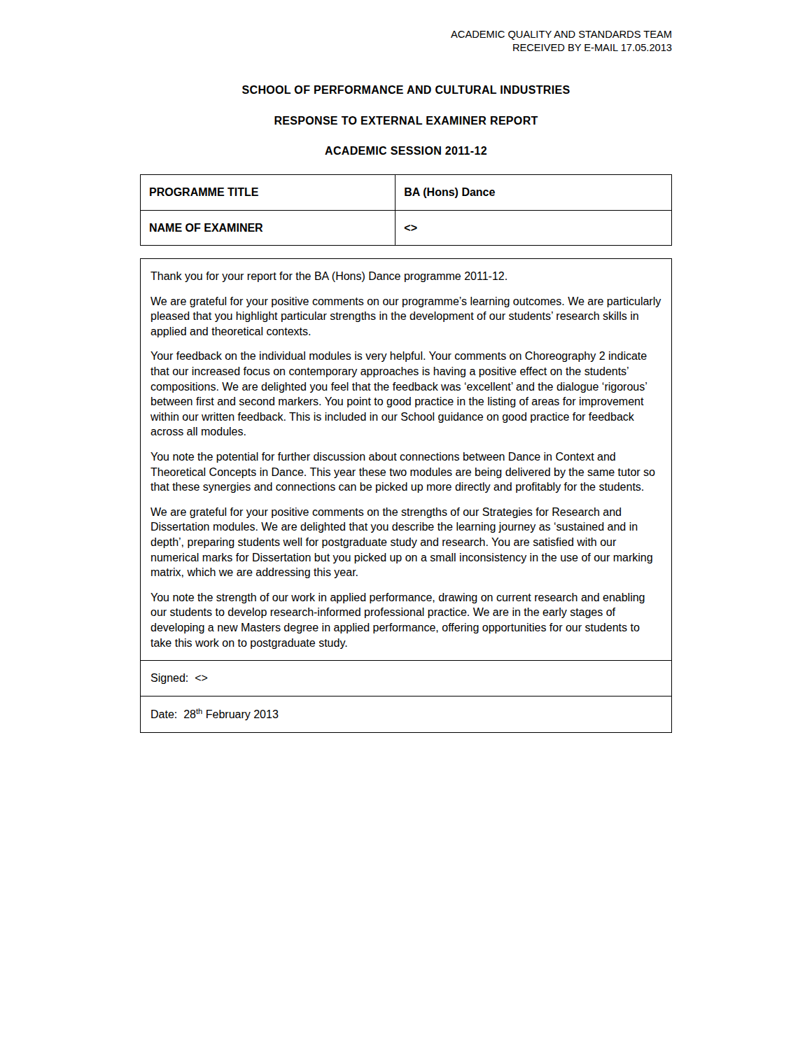ACADEMIC QUALITY AND STANDARDS TEAM
RECEIVED BY E-MAIL 17.05.2013
SCHOOL OF PERFORMANCE AND CULTURAL INDUSTRIES
RESPONSE TO EXTERNAL EXAMINER REPORT
ACADEMIC SESSION 2011-12
| PROGRAMME TITLE | BA (Hons) Dance |
| NAME OF EXAMINER | <> |
| Thank you for your report for the BA (Hons) Dance programme 2011-12. We are grateful for your positive comments on our programme’s learning outcomes. We are particularly pleased that you highlight particular strengths in the development of our students’ research skills in applied and theoretical contexts. Your feedback on the individual modules is very helpful. Your comments on Choreography 2 indicate that our increased focus on contemporary approaches is having a positive effect on the students’ compositions. We are delighted you feel that the feedback was ‘excellent’ and the dialogue ‘rigorous’ between first and second markers. You point to good practice in the listing of areas for improvement within our written feedback. This is included in our School guidance on good practice for feedback across all modules. You note the potential for further discussion about connections between Dance in Context and Theoretical Concepts in Dance. This year these two modules are being delivered by the same tutor so that these synergies and connections can be picked up more directly and profitably for the students. We are grateful for your positive comments on the strengths of our Strategies for Research and Dissertation modules. We are delighted that you describe the learning journey as ‘sustained and in depth’, preparing students well for postgraduate study and research. You are satisfied with our numerical marks for Dissertation but you picked up on a small inconsistency in the use of our marking matrix, which we are addressing this year. You note the strength of our work in applied performance, drawing on current research and enabling our students to develop research-informed professional practice. We are in the early stages of developing a new Masters degree in applied performance, offering opportunities for our students to take this work on to postgraduate study. |
| Signed: <> |
| Date: 28 th February 2013 |